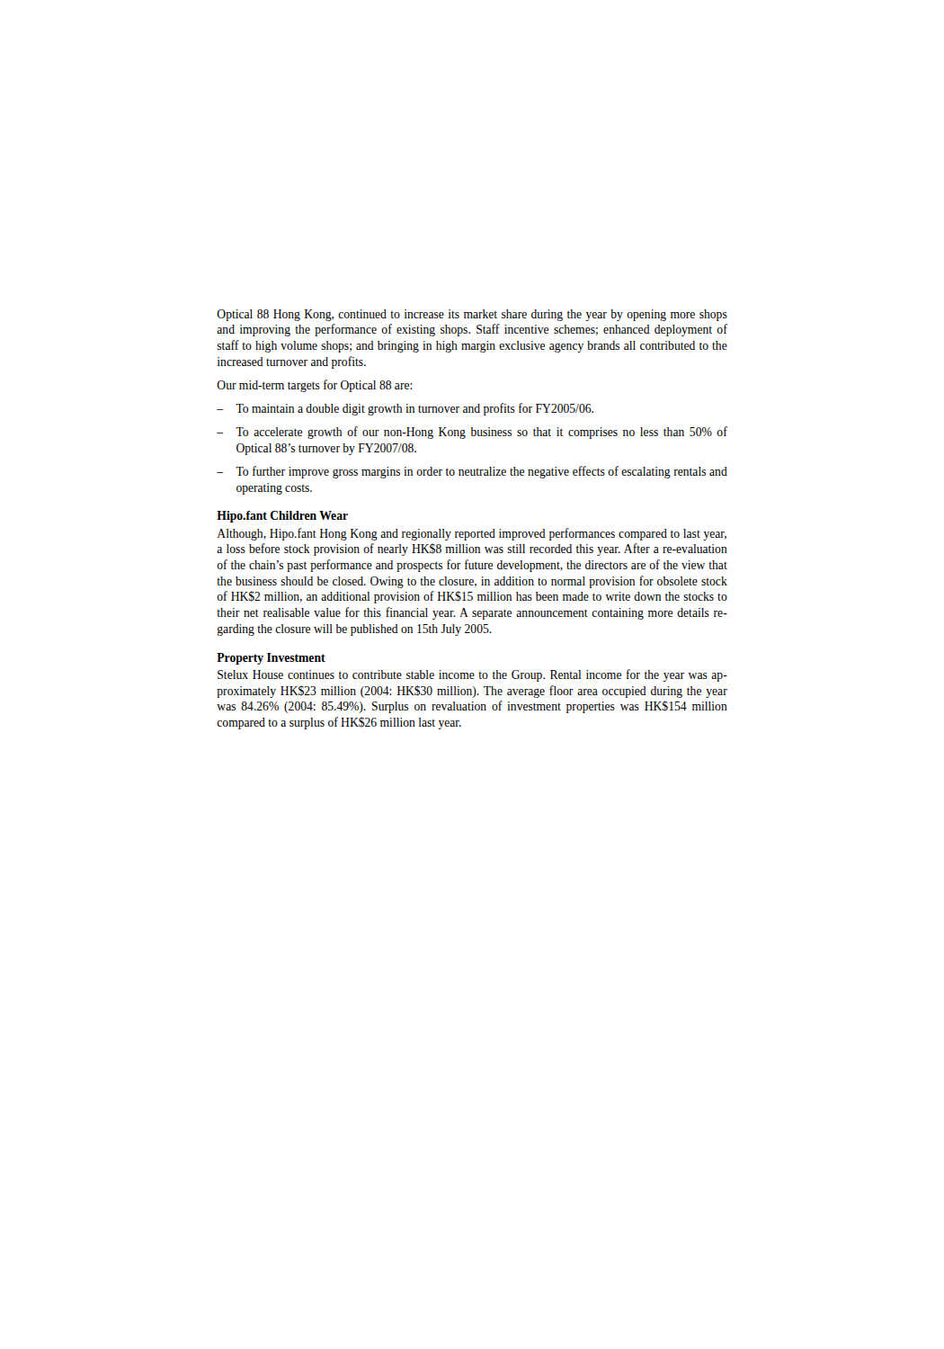Optical 88 Hong Kong, continued to increase its market share during the year by opening more shops and improving the performance of existing shops. Staff incentive schemes; enhanced deployment of staff to high volume shops; and bringing in high margin exclusive agency brands all contributed to the increased turnover and profits.
Our mid-term targets for Optical 88 are:
To maintain a double digit growth in turnover and profits for FY2005/06.
To accelerate growth of our non-Hong Kong business so that it comprises no less than 50% of Optical 88’s turnover by FY2007/08.
To further improve gross margins in order to neutralize the negative effects of escalating rentals and operating costs.
Hipo.fant Children Wear
Although, Hipo.fant Hong Kong and regionally reported improved performances compared to last year, a loss before stock provision of nearly HK$8 million was still recorded this year. After a re-evaluation of the chain’s past performance and prospects for future development, the directors are of the view that the business should be closed. Owing to the closure, in addition to normal provision for obsolete stock of HK$2 million, an additional provision of HK$15 million has been made to write down the stocks to their net realisable value for this financial year. A separate announcement containing more details regarding the closure will be published on 15th July 2005.
Property Investment
Stelux House continues to contribute stable income to the Group. Rental income for the year was approximately HK$23 million (2004: HK$30 million). The average floor area occupied during the year was 84.26% (2004: 85.49%). Surplus on revaluation of investment properties was HK$154 million compared to a surplus of HK$26 million last year.